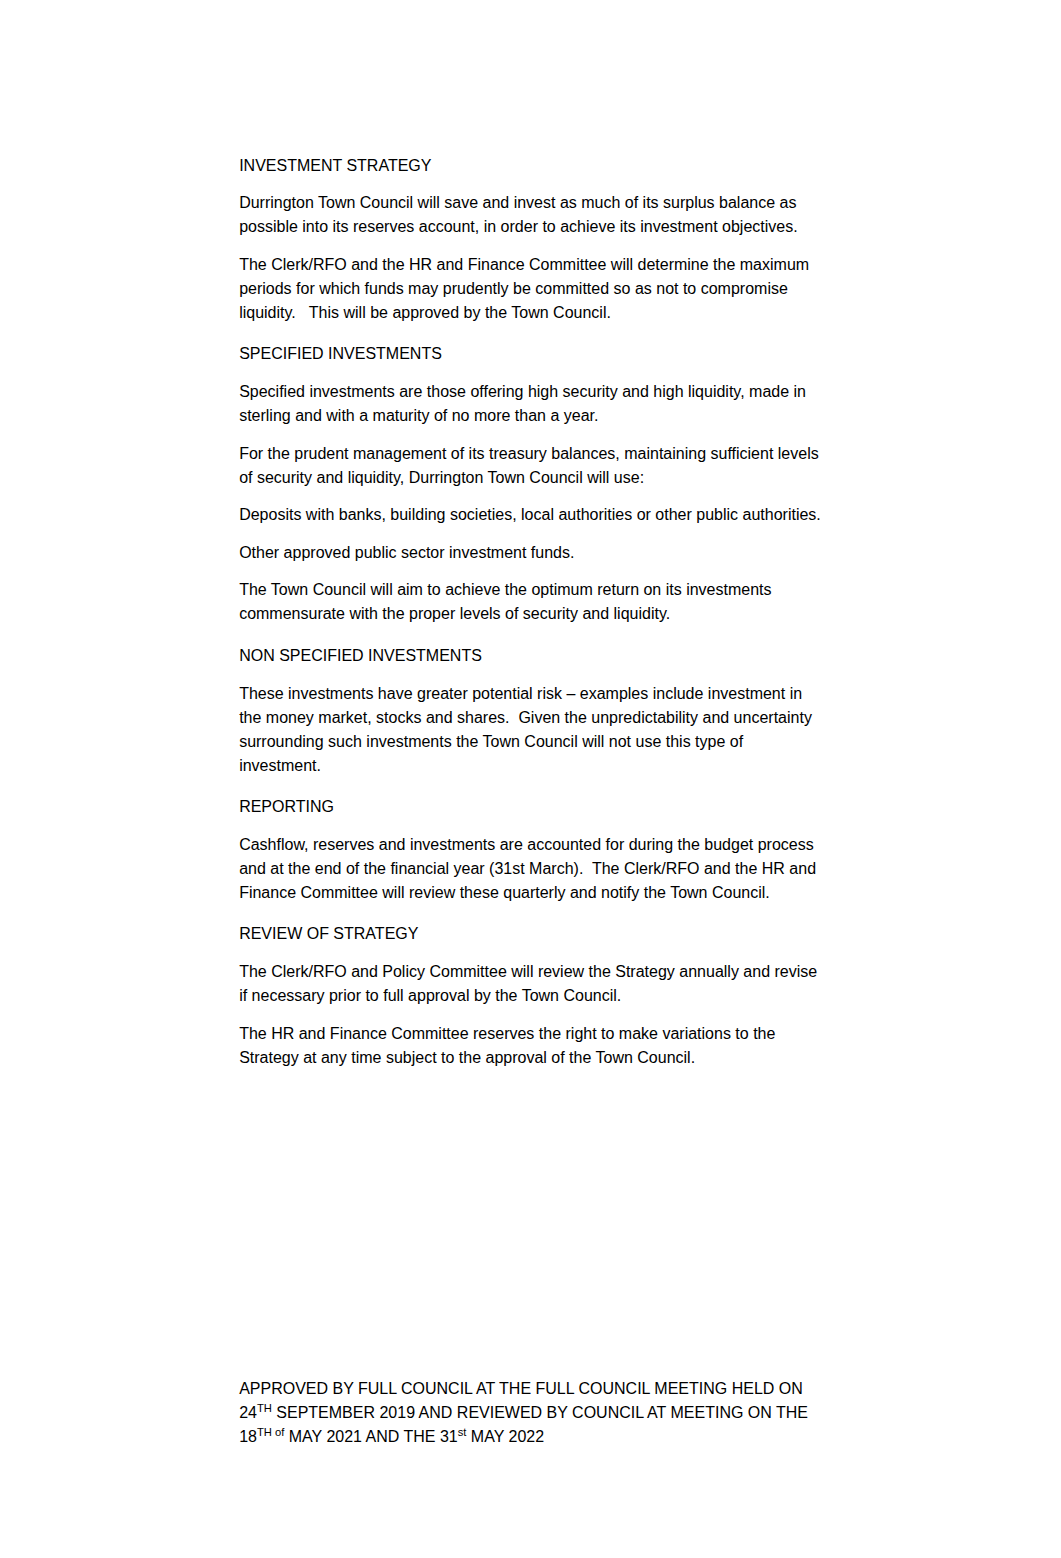Investment Strategy
Durrington Town Council will save and invest as much of its surplus balance as possible into its reserves account, in order to achieve its investment objectives.
The Clerk/RFO and the HR and Finance Committee will determine the maximum periods for which funds may prudently be committed so as not to compromise liquidity. This will be approved by the Town Council.
Specified Investments
Specified investments are those offering high security and high liquidity, made in sterling and with a maturity of no more than a year.
For the prudent management of its treasury balances, maintaining sufficient levels of security and liquidity, Durrington Town Council will use:
Deposits with banks, building societies, local authorities or other public authorities.
Other approved public sector investment funds.
The Town Council will aim to achieve the optimum return on its investments commensurate with the proper levels of security and liquidity.
Non Specified Investments
These investments have greater potential risk – examples include investment in the money market, stocks and shares. Given the unpredictability and uncertainty surrounding such investments the Town Council will not use this type of investment.
Reporting
Cashflow, reserves and investments are accounted for during the budget process and at the end of the financial year (31st March). The Clerk/RFO and the HR and Finance Committee will review these quarterly and notify the Town Council.
Review of Strategy
The Clerk/RFO and Policy Committee will review the Strategy annually and revise if necessary prior to full approval by the Town Council.
The HR and Finance Committee reserves the right to make variations to the Strategy at any time subject to the approval of the Town Council.
APPROVED BY FULL COUNCIL AT THE FULL COUNCIL MEETING HELD ON 24TH SEPTEMBER 2019 AND REVIEWED BY COUNCIL AT MEETING ON THE 18TH of MAY 2021 AND THE 31st MAY 2022